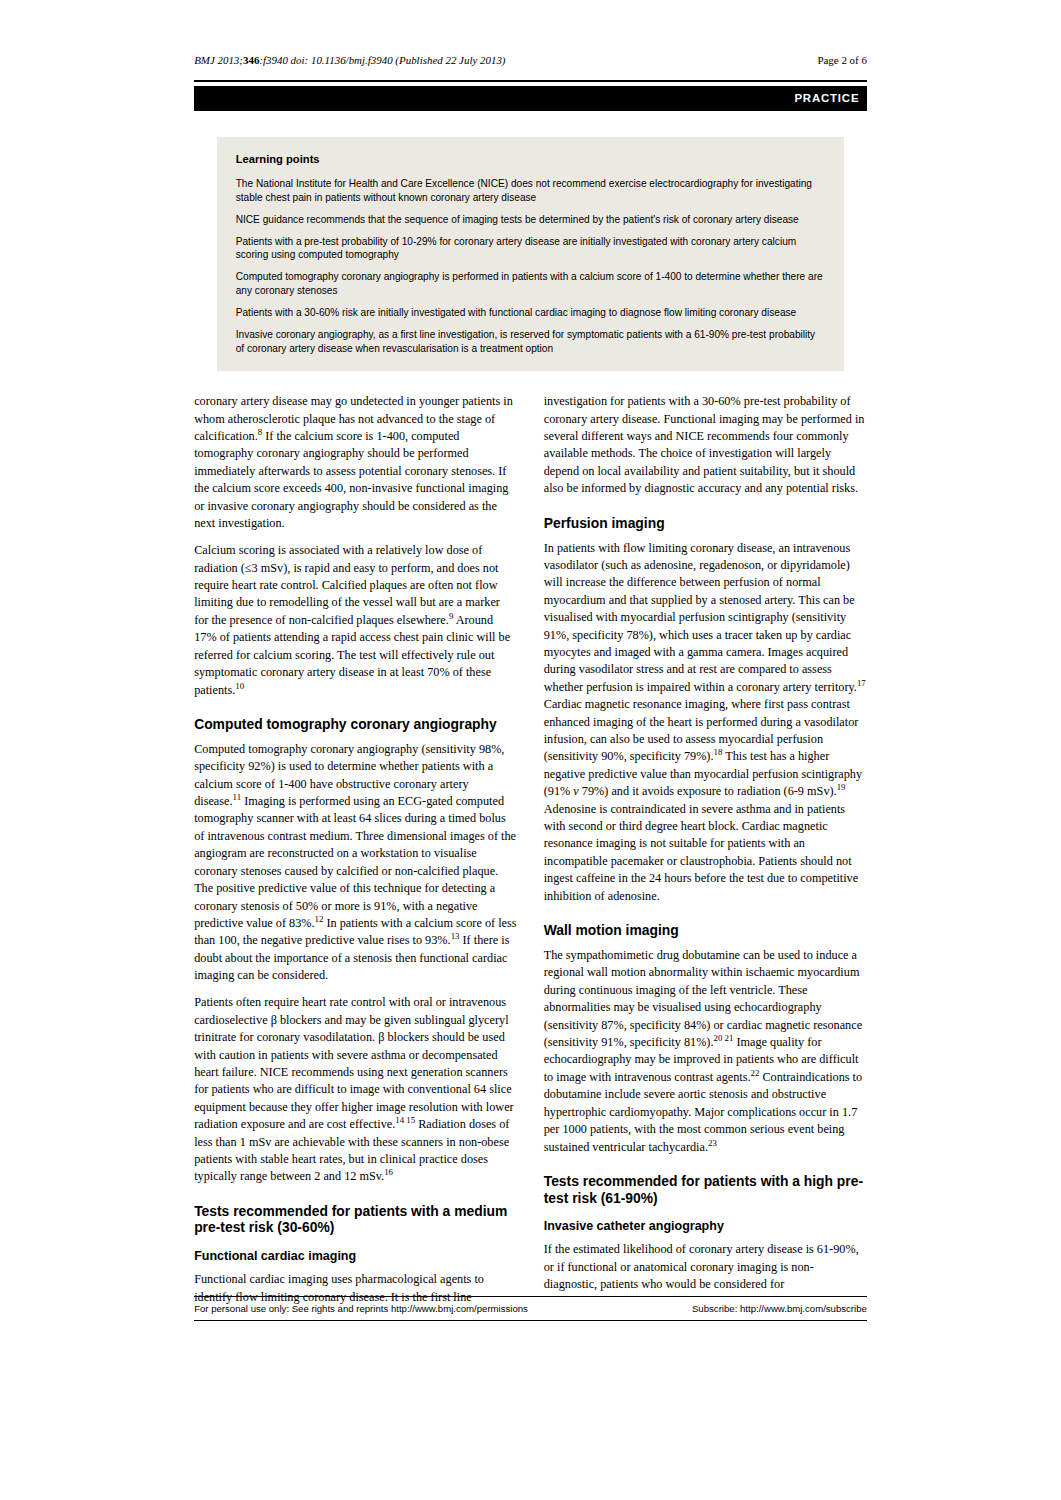BMJ 2013;346:f3940 doi: 10.1136/bmj.f3940 (Published 22 July 2013)
Page 2 of 6
PRACTICE
Learning points
The National Institute for Health and Care Excellence (NICE) does not recommend exercise electrocardiography for investigating stable chest pain in patients without known coronary artery disease
NICE guidance recommends that the sequence of imaging tests be determined by the patient's risk of coronary artery disease
Patients with a pre-test probability of 10-29% for coronary artery disease are initially investigated with coronary artery calcium scoring using computed tomography
Computed tomography coronary angiography is performed in patients with a calcium score of 1-400 to determine whether there are any coronary stenoses
Patients with a 30-60% risk are initially investigated with functional cardiac imaging to diagnose flow limiting coronary disease
Invasive coronary angiography, as a first line investigation, is reserved for symptomatic patients with a 61-90% pre-test probability of coronary artery disease when revascularisation is a treatment option
coronary artery disease may go undetected in younger patients in whom atherosclerotic plaque has not advanced to the stage of calcification.8 If the calcium score is 1-400, computed tomography coronary angiography should be performed immediately afterwards to assess potential coronary stenoses. If the calcium score exceeds 400, non-invasive functional imaging or invasive coronary angiography should be considered as the next investigation.
Calcium scoring is associated with a relatively low dose of radiation (≤3 mSv), is rapid and easy to perform, and does not require heart rate control. Calcified plaques are often not flow limiting due to remodelling of the vessel wall but are a marker for the presence of non-calcified plaques elsewhere.9 Around 17% of patients attending a rapid access chest pain clinic will be referred for calcium scoring. The test will effectively rule out symptomatic coronary artery disease in at least 70% of these patients.10
Computed tomography coronary angiography
Computed tomography coronary angiography (sensitivity 98%, specificity 92%) is used to determine whether patients with a calcium score of 1-400 have obstructive coronary artery disease.11 Imaging is performed using an ECG-gated computed tomography scanner with at least 64 slices during a timed bolus of intravenous contrast medium. Three dimensional images of the angiogram are reconstructed on a workstation to visualise coronary stenoses caused by calcified or non-calcified plaque. The positive predictive value of this technique for detecting a coronary stenosis of 50% or more is 91%, with a negative predictive value of 83%.12 In patients with a calcium score of less than 100, the negative predictive value rises to 93%.13 If there is doubt about the importance of a stenosis then functional cardiac imaging can be considered.
Patients often require heart rate control with oral or intravenous cardioselective β blockers and may be given sublingual glyceryl trinitrate for coronary vasodilatation. β blockers should be used with caution in patients with severe asthma or decompensated heart failure. NICE recommends using next generation scanners for patients who are difficult to image with conventional 64 slice equipment because they offer higher image resolution with lower radiation exposure and are cost effective.14 15 Radiation doses of less than 1 mSv are achievable with these scanners in non-obese patients with stable heart rates, but in clinical practice doses typically range between 2 and 12 mSv.16
Tests recommended for patients with a medium pre-test risk (30-60%)
Functional cardiac imaging
Functional cardiac imaging uses pharmacological agents to identify flow limiting coronary disease. It is the first line investigation for patients with a 30-60% pre-test probability of coronary artery disease. Functional imaging may be performed in several different ways and NICE recommends four commonly available methods. The choice of investigation will largely depend on local availability and patient suitability, but it should also be informed by diagnostic accuracy and any potential risks.
Perfusion imaging
In patients with flow limiting coronary disease, an intravenous vasodilator (such as adenosine, regadenoson, or dipyridamole) will increase the difference between perfusion of normal myocardium and that supplied by a stenosed artery. This can be visualised with myocardial perfusion scintigraphy (sensitivity 91%, specificity 78%), which uses a tracer taken up by cardiac myocytes and imaged with a gamma camera. Images acquired during vasodilator stress and at rest are compared to assess whether perfusion is impaired within a coronary artery territory.17 Cardiac magnetic resonance imaging, where first pass contrast enhanced imaging of the heart is performed during a vasodilator infusion, can also be used to assess myocardial perfusion (sensitivity 90%, specificity 79%).18 This test has a higher negative predictive value than myocardial perfusion scintigraphy (91% v 79%) and it avoids exposure to radiation (6-9 mSv).19 Adenosine is contraindicated in severe asthma and in patients with second or third degree heart block. Cardiac magnetic resonance imaging is not suitable for patients with an incompatible pacemaker or claustrophobia. Patients should not ingest caffeine in the 24 hours before the test due to competitive inhibition of adenosine.
Wall motion imaging
The sympathomimetic drug dobutamine can be used to induce a regional wall motion abnormality within ischaemic myocardium during continuous imaging of the left ventricle. These abnormalities may be visualised using echocardiography (sensitivity 87%, specificity 84%) or cardiac magnetic resonance (sensitivity 91%, specificity 81%).20 21 Image quality for echocardiography may be improved in patients who are difficult to image with intravenous contrast agents.22 Contraindications to dobutamine include severe aortic stenosis and obstructive hypertrophic cardiomyopathy. Major complications occur in 1.7 per 1000 patients, with the most common serious event being sustained ventricular tachycardia.23
Tests recommended for patients with a high pre-test risk (61-90%)
Invasive catheter angiography
If the estimated likelihood of coronary artery disease is 61-90%, or if functional or anatomical coronary imaging is non-diagnostic, patients who would be considered for
For personal use only: See rights and reprints http://www.bmj.com/permissions
Subscribe: http://www.bmj.com/subscribe